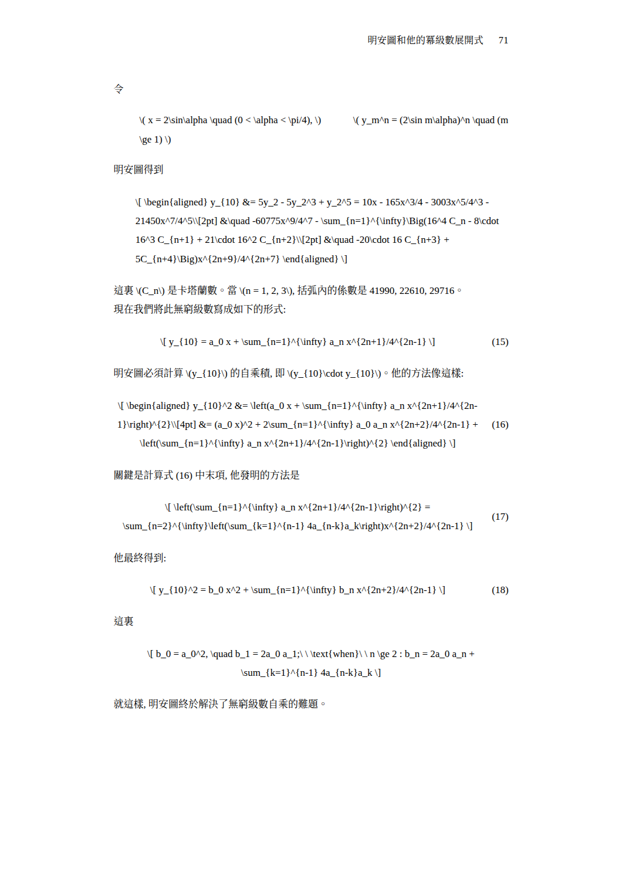明安圖和他的冪級數展開式 71
令
\( x = 2\sin\alpha \quad (0 < \alpha < \pi/4), \) \( y_m^n = (2\sin m\alpha)^n \quad (m \ge 1) \)
明安圖得到
\[ \begin{aligned} y_{10} &= 5y_2 - 5y_2^3 + y_2^5 = 10x - 165x^3/4 - 3003x^5/4^3 - 21450x^7/4^5\\[2pt] &\quad -60775x^9/4^7 - \sum_{n=1}^{\infty}\Big(16^4 C_n - 8\cdot 16^3 C_{n+1} + 21\cdot 16^2 C_{n+2}\\[2pt] &\quad -20\cdot 16 C_{n+3} + 5C_{n+4}\Big)x^{2n+9}/4^{2n+7} \end{aligned} \]
這裏 \(C_n\) 是卡塔蘭數。當 \(n = 1, 2, 3\), 括弧內的係數是 41990, 22610, 29716。
現在我們將此無窮級數寫成如下的形式:
\[ y_{10} = a_0 x + \sum_{n=1}^{\infty} a_n x^{2n+1}/4^{2n-1} \]
(15)
明安圖必須計算 \(y_{10}\) 的自乘積, 即 \(y_{10}\cdot y_{10}\)。他的方法像這樣:
\[ \begin{aligned} y_{10}^2 &= \left(a_0 x + \sum_{n=1}^{\infty} a_n x^{2n+1}/4^{2n-1}\right)^{2}\\[4pt] &= (a_0 x)^2 + 2\sum_{n=1}^{\infty} a_0 a_n x^{2n+2}/4^{2n-1} + \left(\sum_{n=1}^{\infty} a_n x^{2n+1}/4^{2n-1}\right)^{2} \end{aligned} \]
(16)
關鍵是計算式 (16) 中末項, 他發明的方法是
\[ \left(\sum_{n=1}^{\infty} a_n x^{2n+1}/4^{2n-1}\right)^{2} = \sum_{n=2}^{\infty}\left(\sum_{k=1}^{n-1} 4a_{n-k}a_k\right)x^{2n+2}/4^{2n-1} \]
(17)
他最終得到:
\[ y_{10}^2 = b_0 x^2 + \sum_{n=1}^{\infty} b_n x^{2n+2}/4^{2n-1} \]
(18)
這裏
\[ b_0 = a_0^2, \quad b_1 = 2a_0 a_1;\ \ \text{when}\ \ n \ge 2 : b_n = 2a_0 a_n + \sum_{k=1}^{n-1} 4a_{n-k}a_k \]
就這樣, 明安圖終於解決了無窮級數自乘的難題。